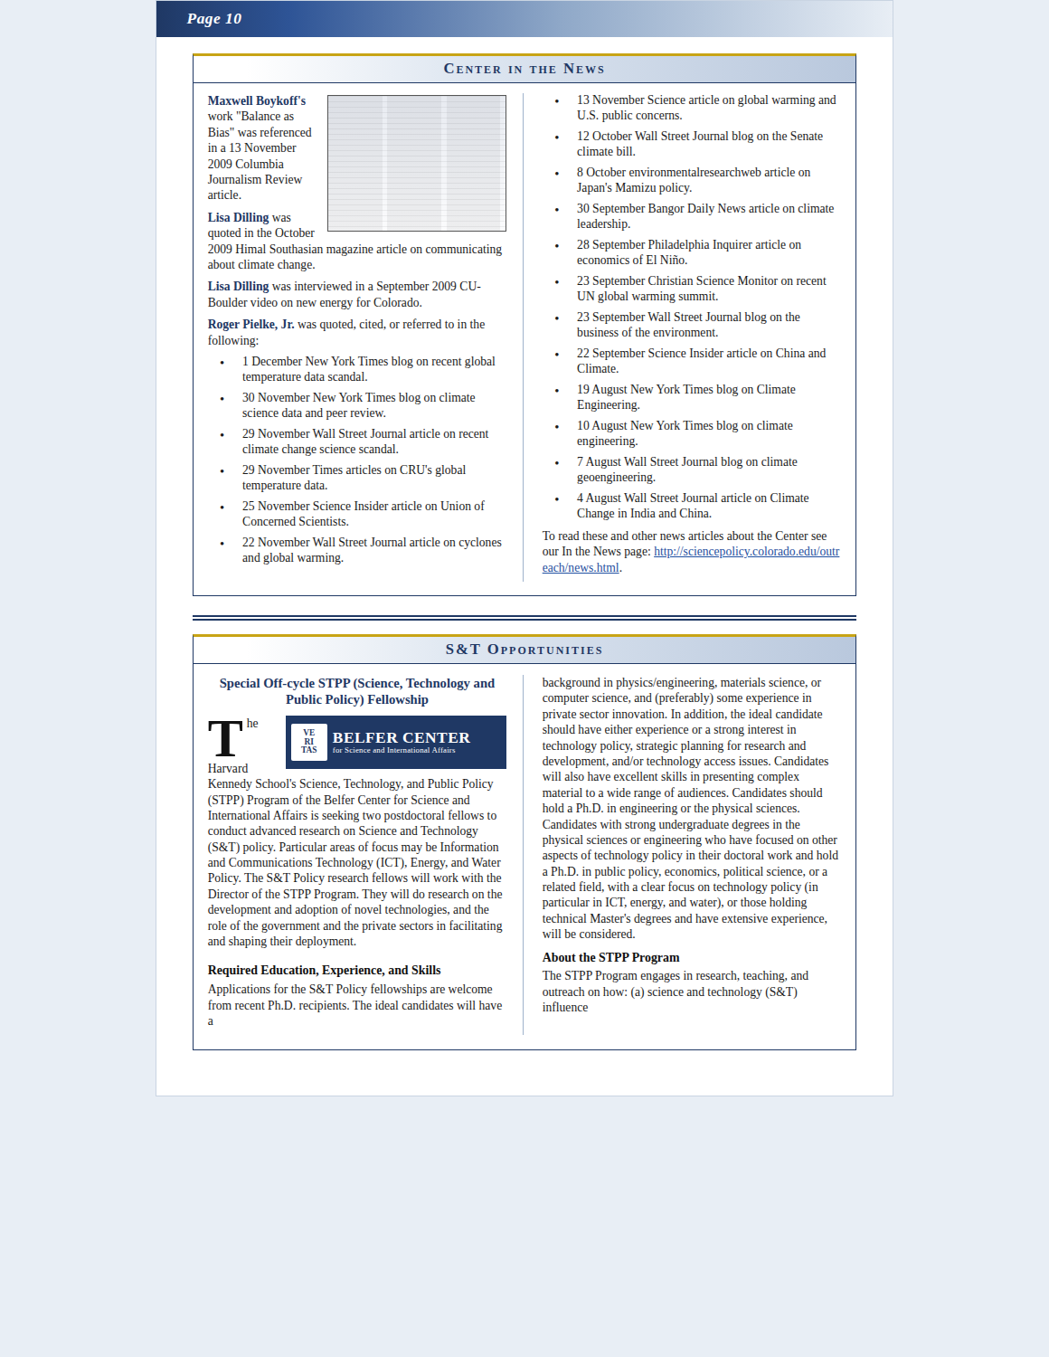Page 10
Center in the News
Maxwell Boykoff's work "Balance as Bias" was referenced in a 13 November 2009 Columbia Journalism Review article.
Lisa Dilling was quoted in the October 2009 Himal Southasian magazine article on communicating about climate change.
Lisa Dilling was interviewed in a September 2009 CU-Boulder video on new energy for Colorado.
Roger Pielke, Jr. was quoted, cited, or referred to in the following:
1 December New York Times blog on recent global temperature data scandal.
30 November New York Times blog on climate science data and peer review.
29 November Wall Street Journal article on recent climate change science scandal.
29 November Times articles on CRU's global temperature data.
25 November Science Insider article on Union of Concerned Scientists.
22 November Wall Street Journal article on cyclones and global warming.
13 November Science article on global warming and U.S. public concerns.
12 October Wall Street Journal blog on the Senate climate bill.
8 October environmentalresearchweb article on Japan's Mamizu policy.
30 September Bangor Daily News article on climate leadership.
28 September Philadelphia Inquirer article on economics of El Niño.
23 September Christian Science Monitor on recent UN global warming summit.
23 September Wall Street Journal blog on the business of the environment.
22 September Science Insider article on China and Climate.
19 August New York Times blog on Climate Engineering.
10 August New York Times blog on climate engineering.
7 August Wall Street Journal blog on climate geoengineering.
4 August Wall Street Journal article on Climate Change in India and China.
To read these and other news articles about the Center see our In the News page: http://sciencepolicy.colorado.edu/outreach/news.html.
S&T Opportunities
Special Off-cycle STPP (Science, Technology and Public Policy) Fellowship
VE
RI
TAS
BELFER CENTER for Science and International Affairs
The Harvard Kennedy School's Science, Technology, and Public Policy (STPP) Program of the Belfer Center for Science and International Affairs is seeking two postdoctoral fellows to conduct advanced research on Science and Technology (S&T) policy. Particular areas of focus may be Information and Communications Technology (ICT), Energy, and Water Policy. The S&T Policy research fellows will work with the Director of the STPP Program. They will do research on the development and adoption of novel technologies, and the role of the government and the private sectors in facilitating and shaping their deployment.
Required Education, Experience, and Skills
Applications for the S&T Policy fellowships are welcome from recent Ph.D. recipients. The ideal candidates will have a
background in physics/engineering, materials science, or computer science, and (preferably) some experience in private sector innovation. In addition, the ideal candidate should have either experience or a strong interest in technology policy, strategic planning for research and development, and/or technology access issues. Candidates will also have excellent skills in presenting complex material to a wide range of audiences. Candidates should hold a Ph.D. in engineering or the physical sciences. Candidates with strong undergraduate degrees in the physical sciences or engineering who have focused on other aspects of technology policy in their doctoral work and hold a Ph.D. in public policy, economics, political science, or a related field, with a clear focus on technology policy (in particular in ICT, energy, and water), or those holding technical Master's degrees and have extensive experience, will be considered.
About the STPP Program
The STPP Program engages in research, teaching, and outreach on how: (a) science and technology (S&T) influence